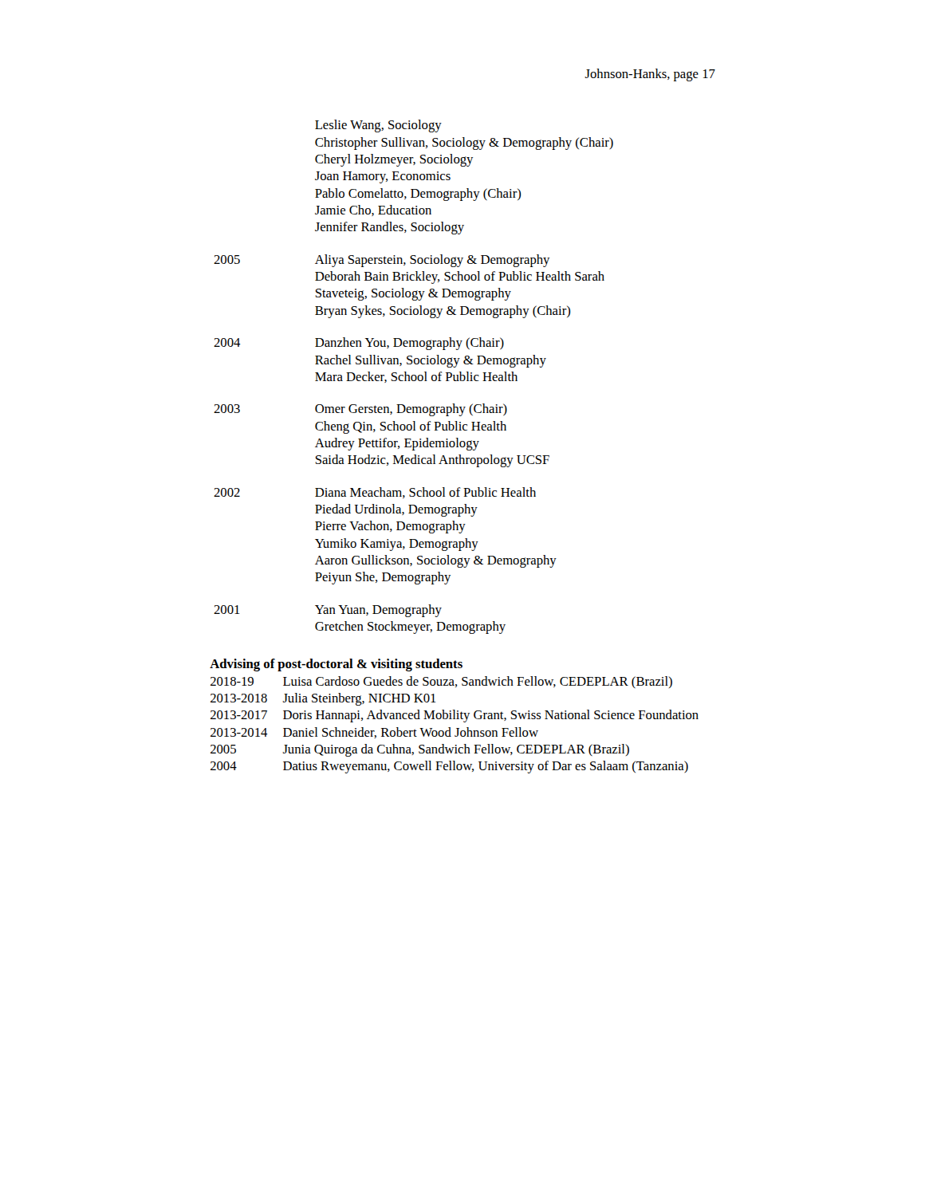Johnson-Hanks, page 17
Leslie Wang, Sociology
Christopher Sullivan, Sociology & Demography (Chair)
Cheryl Holzmeyer, Sociology
Joan Hamory, Economics
Pablo Comelatto, Demography (Chair)
Jamie Cho, Education
Jennifer Randles, Sociology
2005
Aliya Saperstein, Sociology & Demography
Deborah Bain Brickley, School of Public Health Sarah
Staveteig, Sociology & Demography
Bryan Sykes, Sociology & Demography (Chair)
2004
Danzhen You, Demography (Chair)
Rachel Sullivan, Sociology & Demography
Mara Decker, School of Public Health
2003
Omer Gersten, Demography (Chair)
Cheng Qin, School of Public Health
Audrey Pettifor, Epidemiology
Saida Hodzic, Medical Anthropology UCSF
2002
Diana Meacham, School of Public Health
Piedad Urdinola, Demography
Pierre Vachon, Demography
Yumiko Kamiya, Demography
Aaron Gullickson, Sociology & Demography
Peiyun She, Demography
2001
Yan Yuan, Demography
Gretchen Stockmeyer, Demography
Advising of post-doctoral & visiting students
2018-19
Luisa Cardoso Guedes de Souza, Sandwich Fellow, CEDEPLAR (Brazil)
2013-2018
Julia Steinberg, NICHD K01
2013-2017
Doris Hannapi, Advanced Mobility Grant, Swiss National Science Foundation
2013-2014
Daniel Schneider, Robert Wood Johnson Fellow
2005
Junia Quiroga da Cuhna, Sandwich Fellow, CEDEPLAR (Brazil)
2004
Datius Rweyemanu, Cowell Fellow, University of Dar es Salaam (Tanzania)